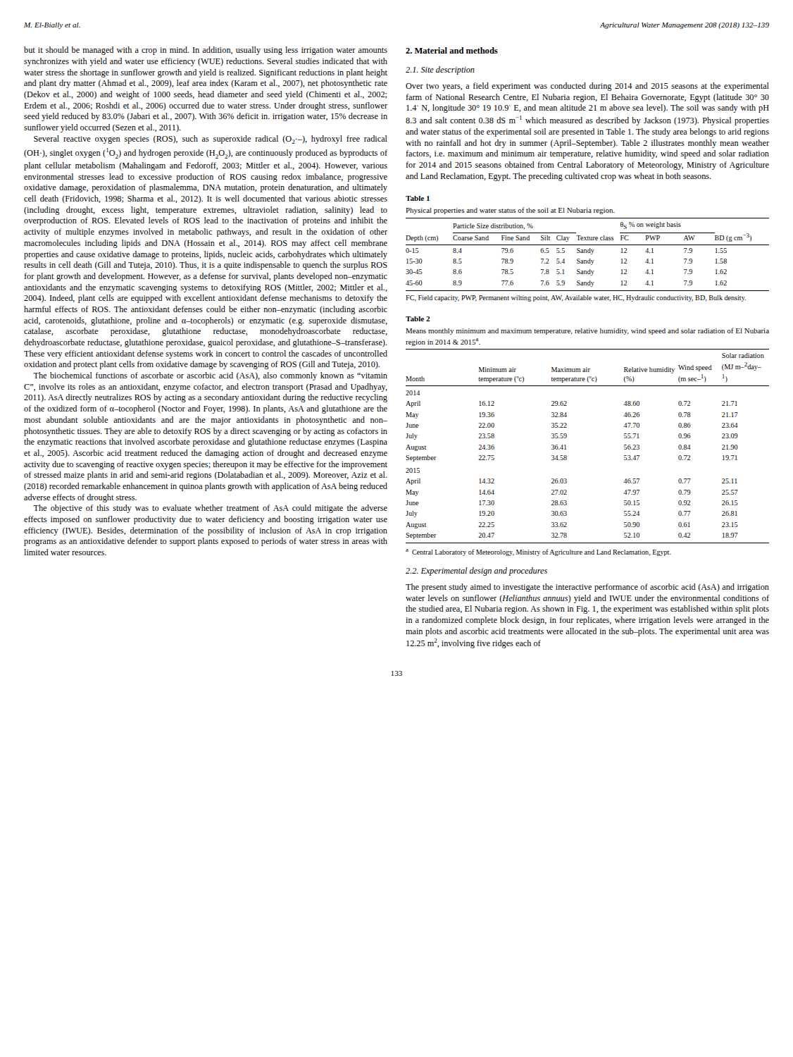M. El-Bially et al.
Agricultural Water Management 208 (2018) 132–139
but it should be managed with a crop in mind. In addition, usually using less irrigation water amounts synchronizes with yield and water use efficiency (WUE) reductions. Several studies indicated that with water stress the shortage in sunflower growth and yield is realized. Significant reductions in plant height and plant dry matter (Ahmad et al., 2009), leaf area index (Karam et al., 2007), net photosynthetic rate (Dekov et al., 2000) and weight of 1000 seeds, head diameter and seed yield (Chimenti et al., 2002; Erdem et al., 2006; Roshdi et al., 2006) occurred due to water stress. Under drought stress, sunflower seed yield reduced by 83.0% (Jabari et al., 2007). With 36% deficit in. irrigation water, 15% decrease in sunflower yield occurred (Sezen et al., 2011).
Several reactive oxygen species (ROS), such as superoxide radical (O2·–), hydroxyl free radical (OH·), singlet oxygen (1O2) and hydrogen peroxide (H2O2), are continuously produced as byproducts of plant cellular metabolism (Mahalingam and Fedoroff, 2003; Mittler et al., 2004). However, various environmental stresses lead to excessive production of ROS causing redox imbalance, progressive oxidative damage, peroxidation of plasmalemma, DNA mutation, protein denaturation, and ultimately cell death (Fridovich, 1998; Sharma et al., 2012). It is well documented that various abiotic stresses (including drought, excess light, temperature extremes, ultraviolet radiation, salinity) lead to overproduction of ROS. Elevated levels of ROS lead to the inactivation of proteins and inhibit the activity of multiple enzymes involved in metabolic pathways, and result in the oxidation of other macromolecules including lipids and DNA (Hossain et al., 2014). ROS may affect cell membrane properties and cause oxidative damage to proteins, lipids, nucleic acids, carbohydrates which ultimately results in cell death (Gill and Tuteja, 2010). Thus, it is a quite indispensable to quench the surplus ROS for plant growth and development. However, as a defense for survival, plants developed non–enzymatic antioxidants and the enzymatic scavenging systems to detoxifying ROS (Mittler, 2002; Mittler et al., 2004). Indeed, plant cells are equipped with excellent antioxidant defense mechanisms to detoxify the harmful effects of ROS. The antioxidant defenses could be either non–enzymatic (including ascorbic acid, carotenoids, glutathione, proline and α–tocopherols) or enzymatic (e.g. superoxide dismutase, catalase, ascorbate peroxidase, glutathione reductase, monodehydroascorbate reductase, dehydroascorbate reductase, glutathione peroxidase, guaicol peroxidase, and glutathione–S–transferase). These very efficient antioxidant defense systems work in concert to control the cascades of uncontrolled oxidation and protect plant cells from oxidative damage by scavenging of ROS (Gill and Tuteja, 2010).
The biochemical functions of ascorbate or ascorbic acid (AsA), also commonly known as “vitamin C”, involve its roles as an antioxidant, enzyme cofactor, and electron transport (Prasad and Upadhyay, 2011). AsA directly neutralizes ROS by acting as a secondary antioxidant during the reductive recycling of the oxidized form of α–tocopherol (Noctor and Foyer, 1998). In plants, AsA and glutathione are the most abundant soluble antioxidants and are the major antioxidants in photosynthetic and non–photosynthetic tissues. They are able to detoxify ROS by a direct scavenging or by acting as cofactors in the enzymatic reactions that involved ascorbate peroxidase and glutathione reductase enzymes (Laspina et al., 2005). Ascorbic acid treatment reduced the damaging action of drought and decreased enzyme activity due to scavenging of reactive oxygen species; thereupon it may be effective for the improvement of stressed maize plants in arid and semi-arid regions (Dolatabadian et al., 2009). Moreover, Aziz et al. (2018) recorded remarkable enhancement in quinoa plants growth with application of AsA being reduced adverse effects of drought stress.
The objective of this study was to evaluate whether treatment of AsA could mitigate the adverse effects imposed on sunflower productivity due to water deficiency and boosting irrigation water use efficiency (IWUE). Besides, determination of the possibility of inclusion of AsA in crop irrigation programs as an antioxidative defender to support plants exposed to periods of water stress in areas with limited water resources.
2. Material and methods
2.1. Site description
Over two years, a field experiment was conducted during 2014 and 2015 seasons at the experimental farm of National Research Centre, El Nubaria region, El Behaira Governorate, Egypt (latitude 30° 30 1.4` N, longitude 30° 19 10.9` E, and mean altitude 21 m above sea level). The soil was sandy with pH 8.3 and salt content 0.38 dS m−1 which measured as described by Jackson (1973). Physical properties and water status of the experimental soil are presented in Table 1. The study area belongs to arid regions with no rainfall and hot dry in summer (April–September). Table 2 illustrates monthly mean weather factors, i.e. maximum and minimum air temperature, relative humidity, wind speed and solar radiation for 2014 and 2015 seasons obtained from Central Laboratory of Meteorology, Ministry of Agriculture and Land Reclamation, Egypt. The preceding cultivated crop was wheat in both seasons.
Table 1
Physical properties and water status of the soil at El Nubaria region.
| Depth (cm) | Particle Size distribution, % | Texture class | θ S % on weight basis | BD (g cm −3 ) |
| --- | --- | --- | --- | --- |
| Coarse Sand | Fine Sand | Silt | Clay | FC | PWP | AW |
| 0-15 | 8.4 | 79.6 | 6.5 | 5.5 | Sandy | 12 | 4.1 | 7.9 | 1.55 |
| 15-30 | 8.5 | 78.9 | 7.2 | 5.4 | Sandy | 12 | 4.1 | 7.9 | 1.58 |
| 30-45 | 8.6 | 78.5 | 7.8 | 5.1 | Sandy | 12 | 4.1 | 7.9 | 1.62 |
| 45-60 | 8.9 | 77.6 | 7.6 | 5.9 | Sandy | 12 | 4.1 | 7.9 | 1.62 |
FC, Field capacity, PWP, Permanent wilting point, AW, Available water, HC, Hydraulic conductivity, BD, Bulk density.
Table 2
Means monthly minimum and maximum temperature, relative humidity, wind speed and solar radiation of El Nubaria region in 2014 & 2015a.
| Month | Minimum air temperature (ºc) | Maximum air temperature (ºc) | Relative humidity (%) | Wind speed (m sec– 1 ) | Solar radiation (MJ m– 2 day– 1 ) |
| --- | --- | --- | --- | --- | --- |
| 2014 |
| April | 16.12 | 29.62 | 48.60 | 0.72 | 21.71 |
| May | 19.36 | 32.84 | 46.26 | 0.78 | 21.17 |
| June | 22.00 | 35.22 | 47.70 | 0.86 | 23.64 |
| July | 23.58 | 35.59 | 55.71 | 0.96 | 23.09 |
| August | 24.36 | 36.41 | 56.23 | 0.84 | 21.90 |
| September | 22.75 | 34.58 | 53.47 | 0.72 | 19.71 |
| 2015 |
| April | 14.32 | 26.03 | 46.57 | 0.77 | 25.11 |
| May | 14.64 | 27.02 | 47.97 | 0.79 | 25.57 |
| June | 17.30 | 28.63 | 50.15 | 0.92 | 26.15 |
| July | 19.20 | 30.63 | 55.24 | 0.77 | 26.81 |
| August | 22.25 | 33.62 | 50.90 | 0.61 | 23.15 |
| September | 20.47 | 32.78 | 52.10 | 0.42 | 18.97 |
a Central Laboratory of Meteorology, Ministry of Agriculture and Land Reclamation, Egypt.
2.2. Experimental design and procedures
The present study aimed to investigate the interactive performance of ascorbic acid (AsA) and irrigation water levels on sunflower (Helianthus annuus) yield and IWUE under the environmental conditions of the studied area, El Nubaria region. As shown in Fig. 1, the experiment was established within split plots in a randomized complete block design, in four replicates, where irrigation levels were arranged in the main plots and ascorbic acid treatments were allocated in the sub–plots. The experimental unit area was 12.25 m2, involving five ridges each of
133